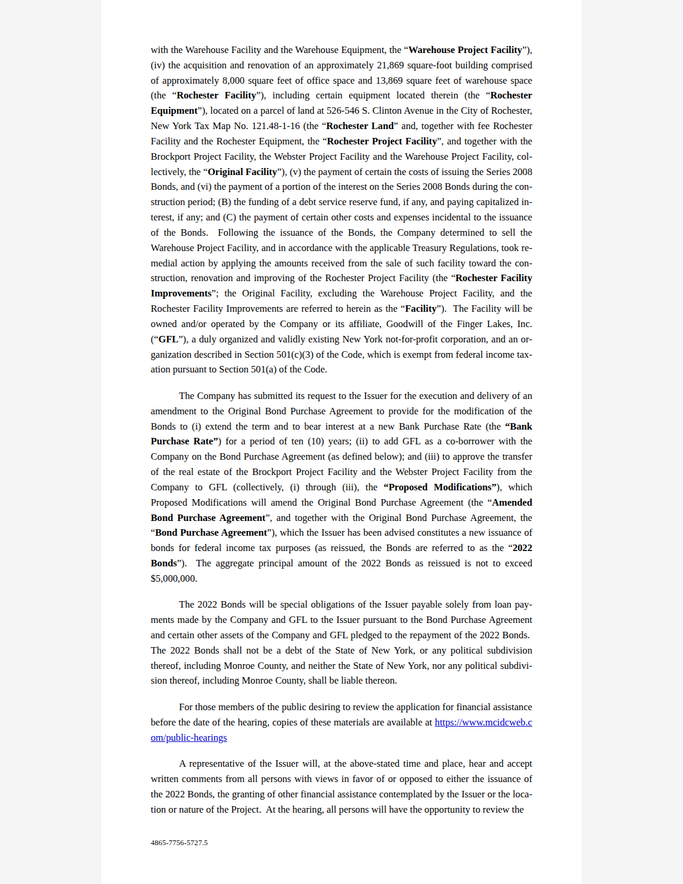with the Warehouse Facility and the Warehouse Equipment, the “Warehouse Project Facility”), (iv) the acquisition and renovation of an approximately 21,869 square-foot building comprised of approximately 8,000 square feet of office space and 13,869 square feet of warehouse space (the “Rochester Facility”), including certain equipment located therein (the “Rochester Equipment”), located on a parcel of land at 526-546 S. Clinton Avenue in the City of Rochester, New York Tax Map No. 121.48-1-16 (the “Rochester Land” and, together with fee Rochester Facility and the Rochester Equipment, the “Rochester Project Facility”, and together with the Brockport Project Facility, the Webster Project Facility and the Warehouse Project Facility, collectively, the “Original Facility”), (v) the payment of certain the costs of issuing the Series 2008 Bonds, and (vi) the payment of a portion of the interest on the Series 2008 Bonds during the construction period; (B) the funding of a debt service reserve fund, if any, and paying capitalized interest, if any; and (C) the payment of certain other costs and expenses incidental to the issuance of the Bonds. Following the issuance of the Bonds, the Company determined to sell the Warehouse Project Facility, and in accordance with the applicable Treasury Regulations, took remedial action by applying the amounts received from the sale of such facility toward the construction, renovation and improving of the Rochester Project Facility (the “Rochester Facility Improvements”; the Original Facility, excluding the Warehouse Project Facility, and the Rochester Facility Improvements are referred to herein as the “Facility”). The Facility will be owned and/or operated by the Company or its affiliate, Goodwill of the Finger Lakes, Inc. (“GFL”), a duly organized and validly existing New York not-for-profit corporation, and an organization described in Section 501(c)(3) of the Code, which is exempt from federal income taxation pursuant to Section 501(a) of the Code.
The Company has submitted its request to the Issuer for the execution and delivery of an amendment to the Original Bond Purchase Agreement to provide for the modification of the Bonds to (i) extend the term and to bear interest at a new Bank Purchase Rate (the “Bank Purchase Rate”) for a period of ten (10) years; (ii) to add GFL as a co-borrower with the Company on the Bond Purchase Agreement (as defined below); and (iii) to approve the transfer of the real estate of the Brockport Project Facility and the Webster Project Facility from the Company to GFL (collectively, (i) through (iii), the “Proposed Modifications”), which Proposed Modifications will amend the Original Bond Purchase Agreement (the “Amended Bond Purchase Agreement”, and together with the Original Bond Purchase Agreement, the “Bond Purchase Agreement”), which the Issuer has been advised constitutes a new issuance of bonds for federal income tax purposes (as reissued, the Bonds are referred to as the “2022 Bonds”). The aggregate principal amount of the 2022 Bonds as reissued is not to exceed $5,000,000.
The 2022 Bonds will be special obligations of the Issuer payable solely from loan payments made by the Company and GFL to the Issuer pursuant to the Bond Purchase Agreement and certain other assets of the Company and GFL pledged to the repayment of the 2022 Bonds. The 2022 Bonds shall not be a debt of the State of New York, or any political subdivision thereof, including Monroe County, and neither the State of New York, nor any political subdivision thereof, including Monroe County, shall be liable thereon.
For those members of the public desiring to review the application for financial assistance before the date of the hearing, copies of these materials are available at https://www.mcidcweb.com/public-hearings
A representative of the Issuer will, at the above-stated time and place, hear and accept written comments from all persons with views in favor of or opposed to either the issuance of the 2022 Bonds, the granting of other financial assistance contemplated by the Issuer or the location or nature of the Project. At the hearing, all persons will have the opportunity to review the
4865-7756-5727.5